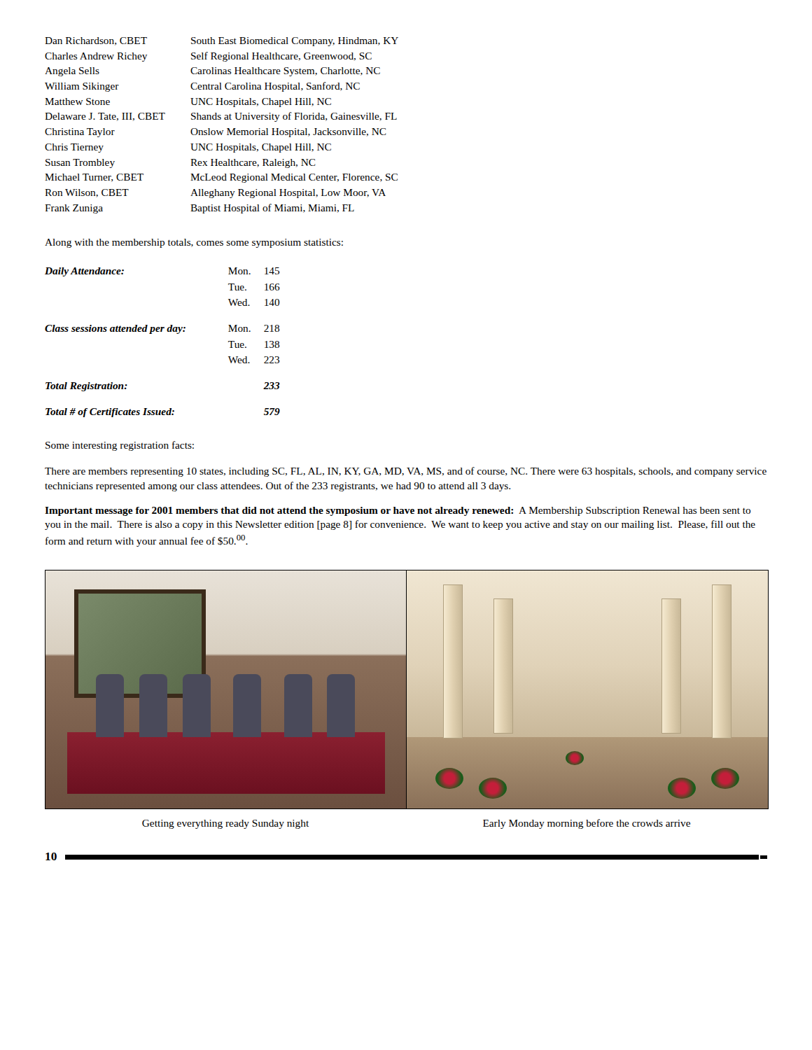| Dan Richardson, CBET | South East Biomedical Company, Hindman, KY |
| Charles Andrew Richey | Self Regional Healthcare, Greenwood, SC |
| Angela Sells | Carolinas Healthcare System, Charlotte, NC |
| William Sikinger | Central Carolina Hospital, Sanford, NC |
| Matthew Stone | UNC Hospitals, Chapel Hill, NC |
| Delaware J. Tate, III, CBET | Shands at University of Florida, Gainesville, FL |
| Christina Taylor | Onslow Memorial Hospital, Jacksonville, NC |
| Chris Tierney | UNC Hospitals, Chapel Hill, NC |
| Susan Trombley | Rex Healthcare, Raleigh, NC |
| Michael Turner, CBET | McLeod Regional Medical Center, Florence, SC |
| Ron Wilson, CBET | Alleghany Regional Hospital, Low Moor, VA |
| Frank Zuniga | Baptist Hospital of Miami, Miami, FL |
Along with the membership totals, comes some symposium statistics:
| Daily Attendance: | Mon. | 145 |
| | Tue. | 166 |
| | Wed. | 140 |
| Class sessions attended per day: | Mon. | 218 |
| | Tue. | 138 |
| | Wed. | 223 |
| Total Registration: | | 233 |
| Total # of Certificates Issued: | | 579 |
Some interesting registration facts:
There are members representing 10 states, including SC, FL, AL, IN, KY, GA, MD, VA, MS, and of course, NC. There were 63 hospitals, schools, and company service technicians represented among our class attendees. Out of the 233 registrants, we had 90 to attend all 3 days.
Important message for 2001 members that did not attend the symposium or have not already renewed: A Membership Subscription Renewal has been sent to you in the mail. There is also a copy in this Newsletter edition [page 8] for convenience. We want to keep you active and stay on our mailing list. Please, fill out the form and return with your annual fee of $50.00.
| Getting everything ready Sunday night | Early Monday morning before the crowds arrive |
10